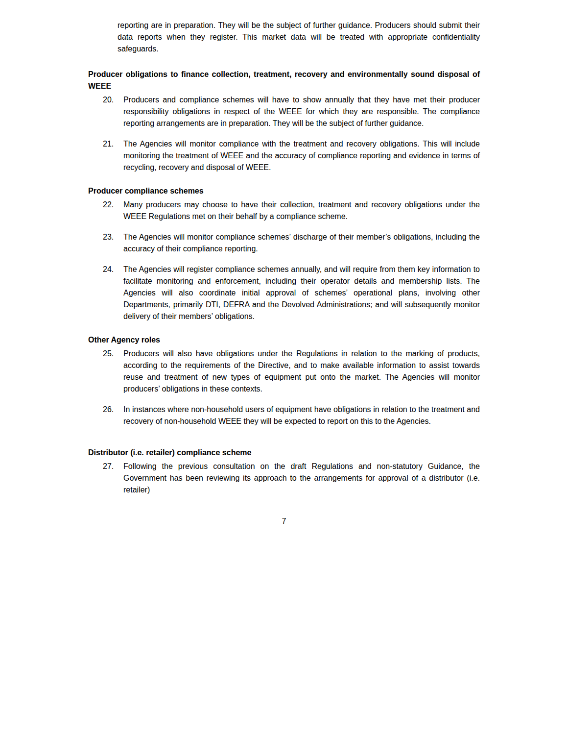reporting are in preparation. They will be the subject of further guidance. Producers should submit their data reports when they register. This market data will be treated with appropriate confidentiality safeguards.
Producer obligations to finance collection, treatment, recovery and environmentally sound disposal of WEEE
20. Producers and compliance schemes will have to show annually that they have met their producer responsibility obligations in respect of the WEEE for which they are responsible. The compliance reporting arrangements are in preparation. They will be the subject of further guidance.
21. The Agencies will monitor compliance with the treatment and recovery obligations. This will include monitoring the treatment of WEEE and the accuracy of compliance reporting and evidence in terms of recycling, recovery and disposal of WEEE.
Producer compliance schemes
22. Many producers may choose to have their collection, treatment and recovery obligations under the WEEE Regulations met on their behalf by a compliance scheme.
23. The Agencies will monitor compliance schemes’ discharge of their member’s obligations, including the accuracy of their compliance reporting.
24. The Agencies will register compliance schemes annually, and will require from them key information to facilitate monitoring and enforcement, including their operator details and membership lists. The Agencies will also coordinate initial approval of schemes’ operational plans, involving other Departments, primarily DTI, DEFRA and the Devolved Administrations; and will subsequently monitor delivery of their members’ obligations.
Other Agency roles
25. Producers will also have obligations under the Regulations in relation to the marking of products, according to the requirements of the Directive, and to make available information to assist towards reuse and treatment of new types of equipment put onto the market. The Agencies will monitor producers’ obligations in these contexts.
26. In instances where non-household users of equipment have obligations in relation to the treatment and recovery of non-household WEEE they will be expected to report on this to the Agencies.
Distributor (i.e. retailer) compliance scheme
27. Following the previous consultation on the draft Regulations and non-statutory Guidance, the Government has been reviewing its approach to the arrangements for approval of a distributor (i.e. retailer)
7